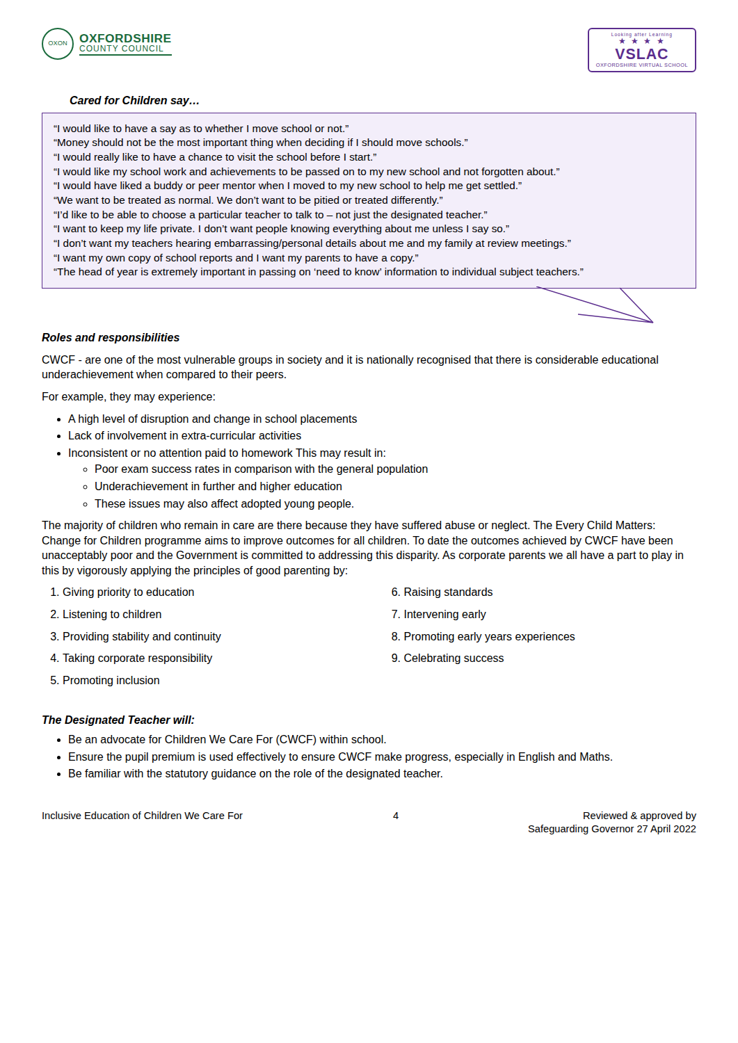OXON
OXFORDSHIRE
COUNTY COUNCIL
Looking after Learning
★ ★ ★ ★
VSLAC
OXFORDSHIRE VIRTUAL SCHOOL
Cared for Children say…
“I would like to have a say as to whether I move school or not.”
“Money should not be the most important thing when deciding if I should move schools.”
“I would really like to have a chance to visit the school before I start.”
“I would like my school work and achievements to be passed on to my new school and not forgotten about.”
“I would have liked a buddy or peer mentor when I moved to my new school to help me get settled.”
“We want to be treated as normal. We don’t want to be pitied or treated differently.”
“I’d like to be able to choose a particular teacher to talk to – not just the designated teacher.”
“I want to keep my life private. I don’t want people knowing everything about me unless I say so.”
“I don’t want my teachers hearing embarrassing/personal details about me and my family at review meetings.”
“I want my own copy of school reports and I want my parents to have a copy.”
“The head of year is extremely important in passing on ‘need to know’ information to individual subject teachers.”
Roles and responsibilities
CWCF - are one of the most vulnerable groups in society and it is nationally recognised that there is considerable educational underachievement when compared to their peers.
For example, they may experience:
A high level of disruption and change in school placements
Lack of involvement in extra-curricular activities
Inconsistent or no attention paid to homework This may result in:
Poor exam success rates in comparison with the general population
Underachievement in further and higher education
These issues may also affect adopted young people.
The majority of children who remain in care are there because they have suffered abuse or neglect. The Every Child Matters: Change for Children programme aims to improve outcomes for all children. To date the outcomes achieved by CWCF have been unacceptably poor and the Government is committed to addressing this disparity. As corporate parents we all have a part to play in this by vigorously applying the principles of good parenting by:
Giving priority to education
Listening to children
Providing stability and continuity
Taking corporate responsibility
Promoting inclusion
Raising standards
Intervening early
Promoting early years experiences
Celebrating success
The Designated Teacher will:
Be an advocate for Children We Care For (CWCF) within school.
Ensure the pupil premium is used effectively to ensure CWCF make progress, especially in English and Maths.
Be familiar with the statutory guidance on the role of the designated teacher.
Inclusive Education of Children We Care For
4
Reviewed & approved by
Safeguarding Governor 27 April 2022